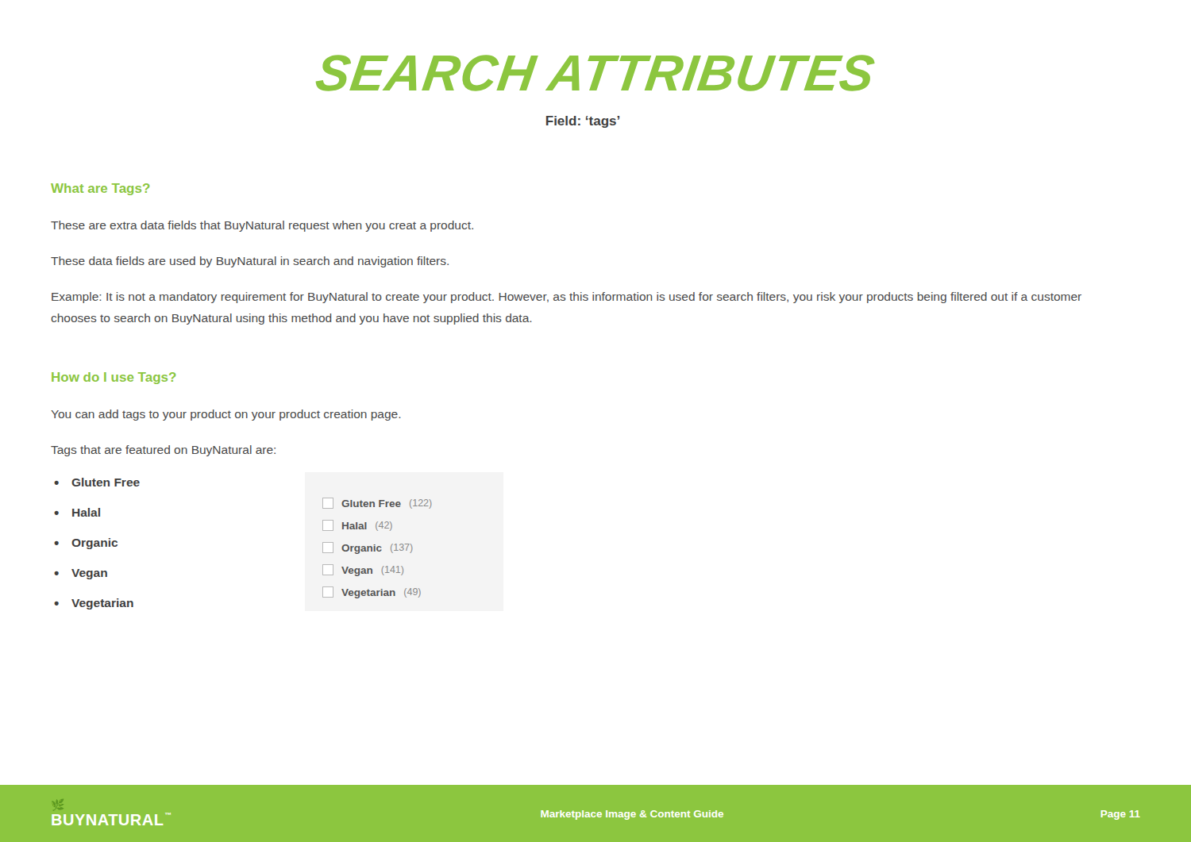SEARCH ATTRIBUTES
Field: ‘tags’
What are Tags?
These are extra data fields that BuyNatural request when you creat a product.
These data fields are used by BuyNatural in search and navigation filters.
Example: It is not a mandatory requirement for BuyNatural to create your product. However, as this information is used for search filters, you risk your products being filtered out if a customer chooses to search on BuyNatural using this method and you have not supplied this data.
How do I use Tags?
You can add tags to your product on your product creation page.
Tags that are featured on BuyNatural are:
Gluten Free
Halal
Organic
Vegan
Vegetarian
Gluten Free (122)
Halal (42)
Organic (137)
Vegan (141)
Vegetarian (49)
🌿 BUYNATURAL™
Marketplace Image & Content Guide
Page 11